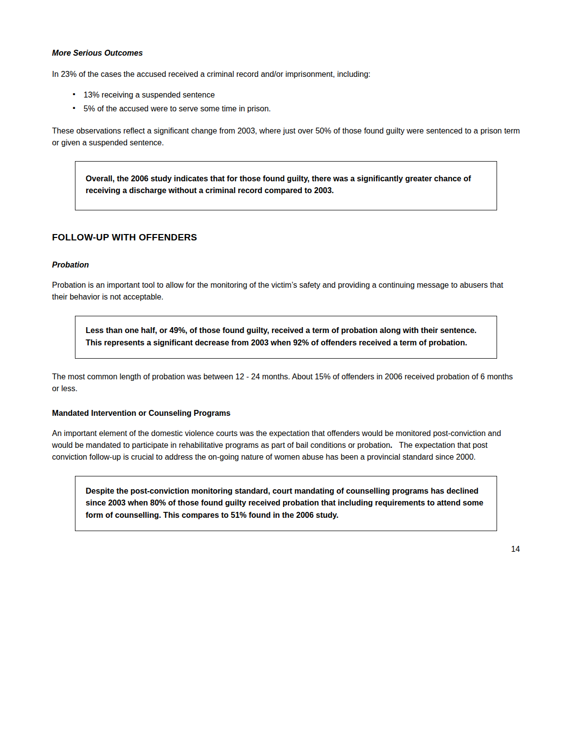More Serious Outcomes
In 23% of the cases the accused received a criminal record and/or imprisonment, including:
13% receiving a suspended sentence
5% of the accused were to serve some time in prison.
These observations reflect a significant change from 2003, where just over 50% of those found guilty were sentenced to a prison term or given a suspended sentence.
Overall, the 2006 study indicates that for those found guilty, there was a significantly greater chance of receiving a discharge without a criminal record compared to 2003.
FOLLOW-UP WITH OFFENDERS
Probation
Probation is an important tool to allow for the monitoring of the victim’s safety and providing a continuing message to abusers that their behavior is not acceptable.
Less than one half, or 49%, of those found guilty, received a term of probation along with their sentence. This represents a significant decrease from 2003 when 92% of offenders received a term of probation.
The most common length of probation was between 12 - 24 months. About 15% of offenders in 2006 received probation of 6 months or less.
Mandated Intervention or Counseling Programs
An important element of the domestic violence courts was the expectation that offenders would be monitored post-conviction and would be mandated to participate in rehabilitative programs as part of bail conditions or probation. The expectation that post conviction follow-up is crucial to address the on-going nature of women abuse has been a provincial standard since 2000.
Despite the post-conviction monitoring standard, court mandating of counselling programs has declined since 2003 when 80% of those found guilty received probation that including requirements to attend some form of counselling. This compares to 51% found in the 2006 study.
14